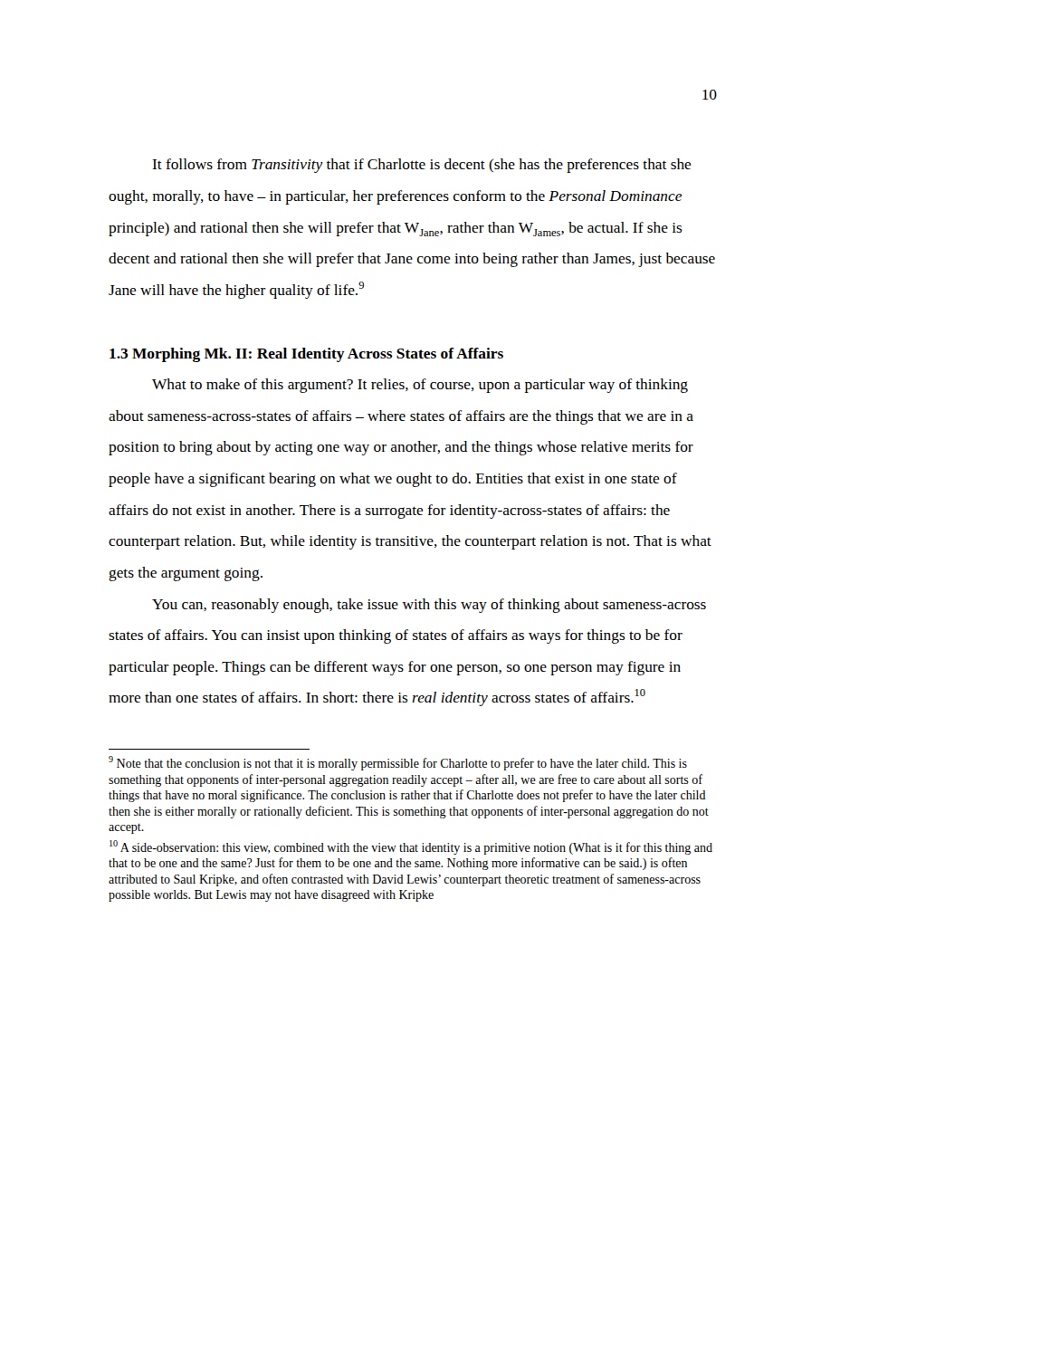10
It follows from Transitivity that if Charlotte is decent (she has the preferences that she ought, morally, to have – in particular, her preferences conform to the Personal Dominance principle) and rational then she will prefer that WJane, rather than WJames, be actual. If she is decent and rational then she will prefer that Jane come into being rather than James, just because Jane will have the higher quality of life.9
1.3 Morphing Mk. II: Real Identity Across States of Affairs
What to make of this argument? It relies, of course, upon a particular way of thinking about sameness-across-states of affairs – where states of affairs are the things that we are in a position to bring about by acting one way or another, and the things whose relative merits for people have a significant bearing on what we ought to do. Entities that exist in one state of affairs do not exist in another. There is a surrogate for identity-across-states of affairs: the counterpart relation. But, while identity is transitive, the counterpart relation is not. That is what gets the argument going.
You can, reasonably enough, take issue with this way of thinking about sameness-across states of affairs. You can insist upon thinking of states of affairs as ways for things to be for particular people. Things can be different ways for one person, so one person may figure in more than one states of affairs. In short: there is real identity across states of affairs.10
9 Note that the conclusion is not that it is morally permissible for Charlotte to prefer to have the later child. This is something that opponents of inter-personal aggregation readily accept – after all, we are free to care about all sorts of things that have no moral significance. The conclusion is rather that if Charlotte does not prefer to have the later child then she is either morally or rationally deficient. This is something that opponents of inter-personal aggregation do not accept.
10 A side-observation: this view, combined with the view that identity is a primitive notion (What is it for this thing and that to be one and the same? Just for them to be one and the same. Nothing more informative can be said.) is often attributed to Saul Kripke, and often contrasted with David Lewis’ counterpart theoretic treatment of sameness-across possible worlds. But Lewis may not have disagreed with Kripke